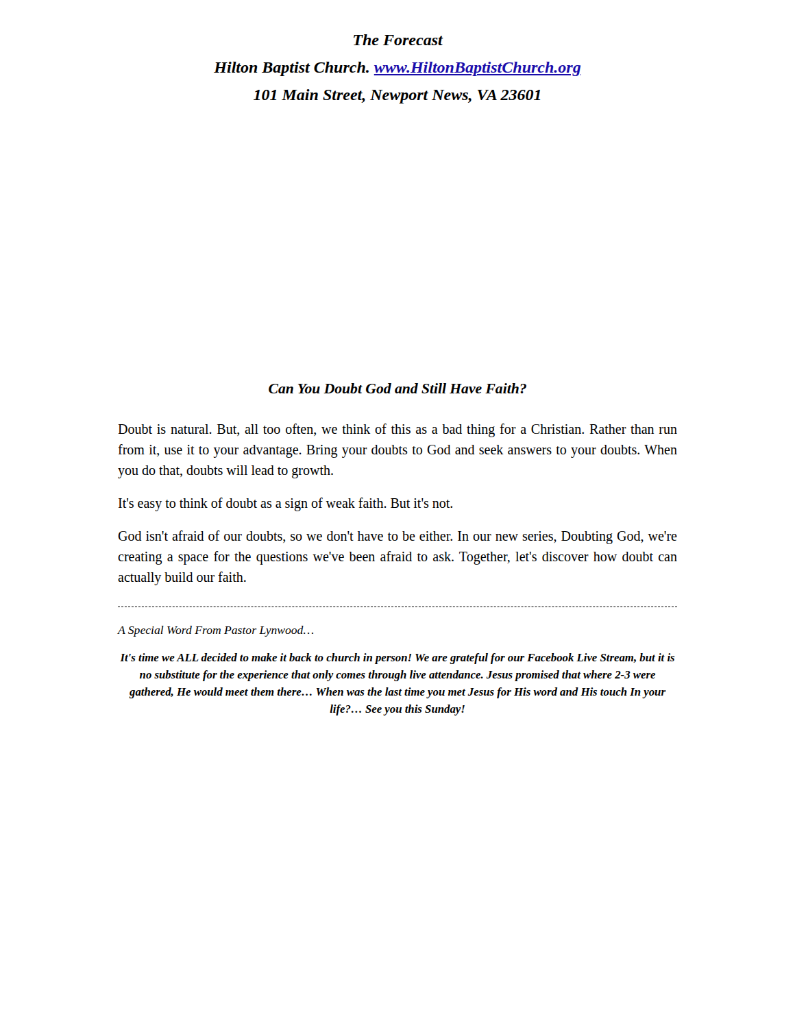The Forecast
Hilton Baptist Church. www.HiltonBaptistChurch.org
101 Main Street, Newport News, VA 23601
Can You Doubt God and Still Have Faith?
Doubt is natural. But, all too often, we think of this as a bad thing for a Christian. Rather than run from it, use it to your advantage. Bring your doubts to God and seek answers to your doubts. When you do that, doubts will lead to growth.
It's easy to think of doubt as a sign of weak faith. But it's not.
God isn't afraid of our doubts, so we don't have to be either. In our new series, Doubting God, we're creating a space for the questions we've been afraid to ask. Together, let's discover how doubt can actually build our faith.
A Special Word From Pastor Lynwood…
It's time we ALL decided to make it back to church in person! We are grateful for our Facebook Live Stream, but it is no substitute for the experience that only comes through live attendance. Jesus promised that where 2-3 were gathered, He would meet them there… When was the last time you met Jesus for His word and His touch In your life?… See you this Sunday!